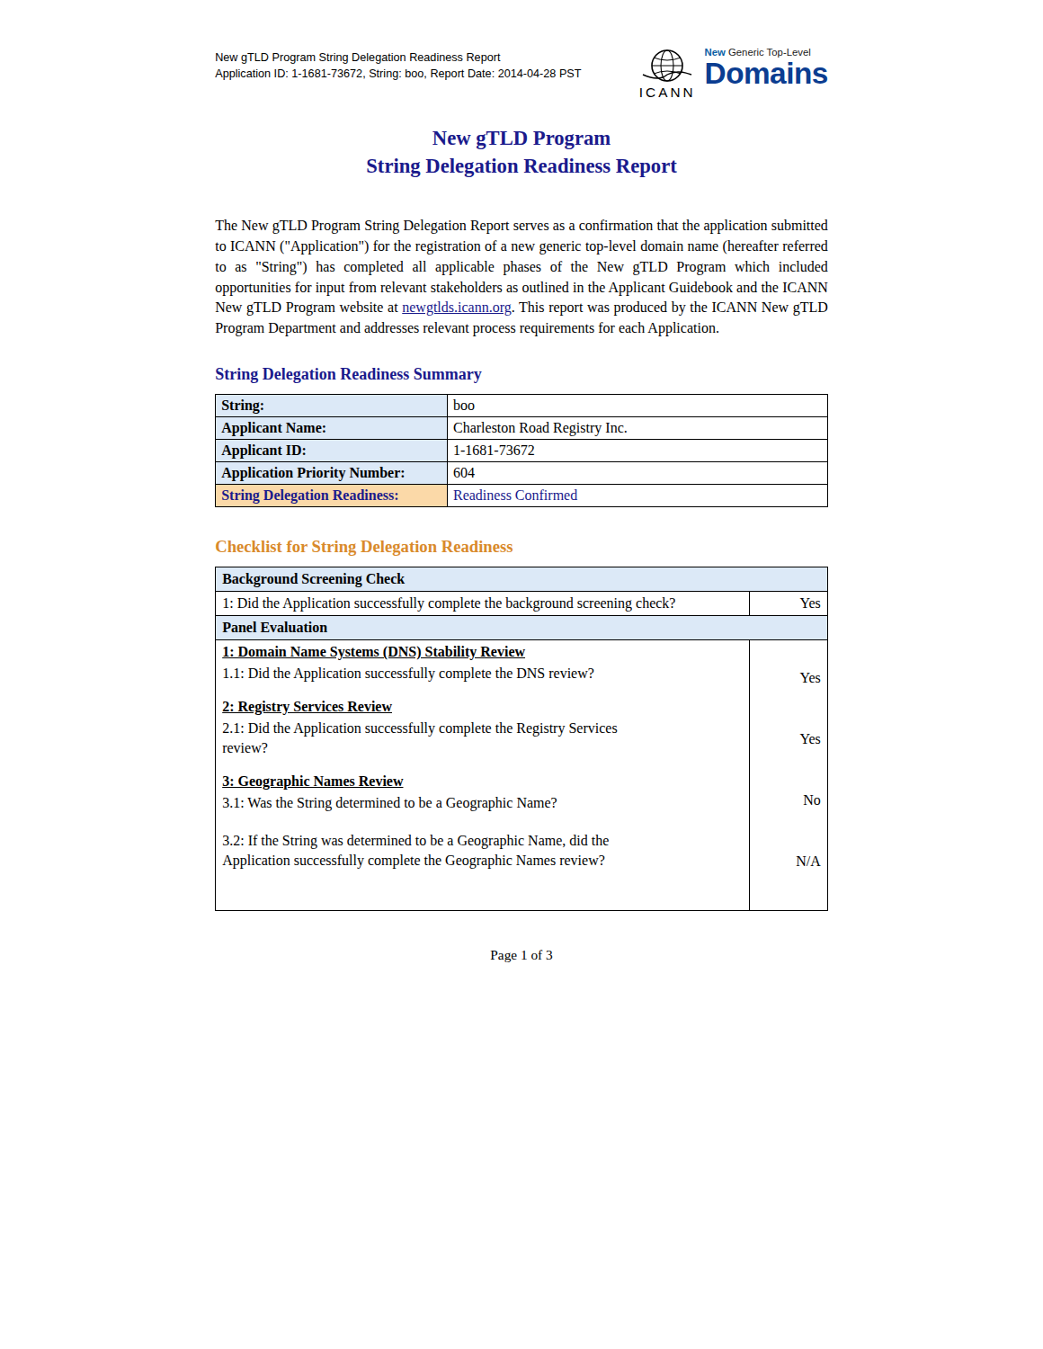New gTLD Program String Delegation Readiness Report
Application ID: 1-1681-73672, String: boo, Report Date: 2014-04-28 PST
ICANN
New Generic Top-Level
Domains
New gTLD ProgramString Delegation Readiness Report
The New gTLD Program String Delegation Report serves as a confirmation that the application submitted to ICANN ("Application") for the registration of a new generic top-level domain name (hereafter referred to as "String") has completed all applicable phases of the New gTLD Program which included opportunities for input from relevant stakeholders as outlined in the Applicant Guidebook and the ICANN New gTLD Program website at newgtlds.icann.org. This report was produced by the ICANN New gTLD Program Department and addresses relevant process requirements for each Application.
String Delegation Readiness Summary
| String: | boo |
| Applicant Name: | Charleston Road Registry Inc. |
| Applicant ID: | 1-1681-73672 |
| Application Priority Number: | 604 |
| String Delegation Readiness: | Readiness Confirmed |
Checklist for String Delegation Readiness
| Background Screening Check |
| 1: Did the Application successfully complete the background screening check? | Yes |
| Panel Evaluation |
| 1: Domain Name Systems (DNS) Stability Review 1.1: Did the Application successfully complete the DNS review? 2: Registry Services Review 2.1: Did the Application successfully complete the Registry Services review? 3: Geographic Names Review 3.1: Was the String determined to be a Geographic Name? 3.2: If the String was determined to be a Geographic Name, did the Application successfully complete the Geographic Names review? | Yes Yes No N/A |
Page 1 of 3